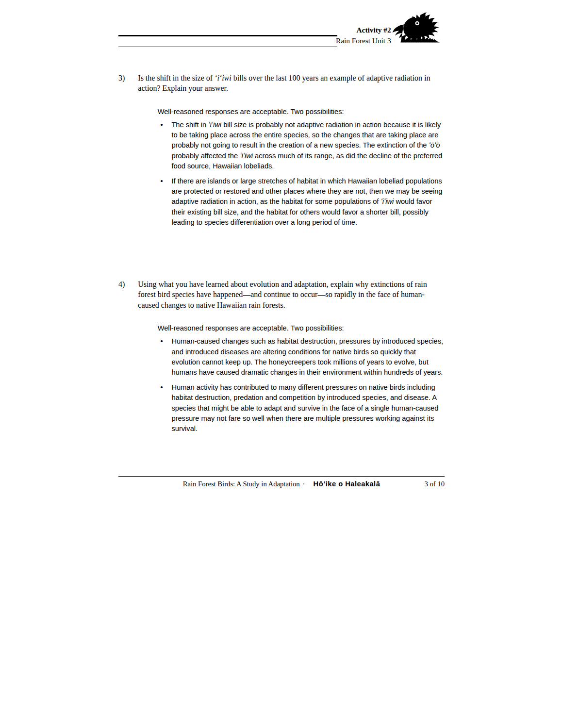Activity #2
Rain Forest Unit 3
3)
Is the shift in the size of ʻiʻiwi bills over the last 100 years an example of adaptive radiation in action? Explain your answer.
Well-reasoned responses are acceptable. Two possibilities:
The shift in ʻiʻiwi bill size is probably not adaptive radiation in action because it is likely to be taking place across the entire species, so the changes that are taking place are probably not going to result in the creation of a new species. The extinction of the ʻōʻō probably affected the ʻiʻiwi across much of its range, as did the decline of the preferred food source, Hawaiian lobeliads.
If there are islands or large stretches of habitat in which Hawaiian lobeliad populations are protected or restored and other places where they are not, then we may be seeing adaptive radiation in action, as the habitat for some populations of ʻiʻiwi would favor their existing bill size, and the habitat for others would favor a shorter bill, possibly leading to species differentiation over a long period of time.
4)
Using what you have learned about evolution and adaptation, explain why extinctions of rain forest bird species have happened—and continue to occur—so rapidly in the face of human-caused changes to native Hawaiian rain forests.
Well-reasoned responses are acceptable. Two possibilities:
Human-caused changes such as habitat destruction, pressures by introduced species, and introduced diseases are altering conditions for native birds so quickly that evolution cannot keep up. The honeycreepers took millions of years to evolve, but humans have caused dramatic changes in their environment within hundreds of years.
Human activity has contributed to many different pressures on native birds including habitat destruction, predation and competition by introduced species, and disease. A species that might be able to adapt and survive in the face of a single human-caused pressure may not fare so well when there are multiple pressures working against its survival.
Rain Forest Birds: A Study in Adaptation · Hōʻike o Haleakalā 3 of 10